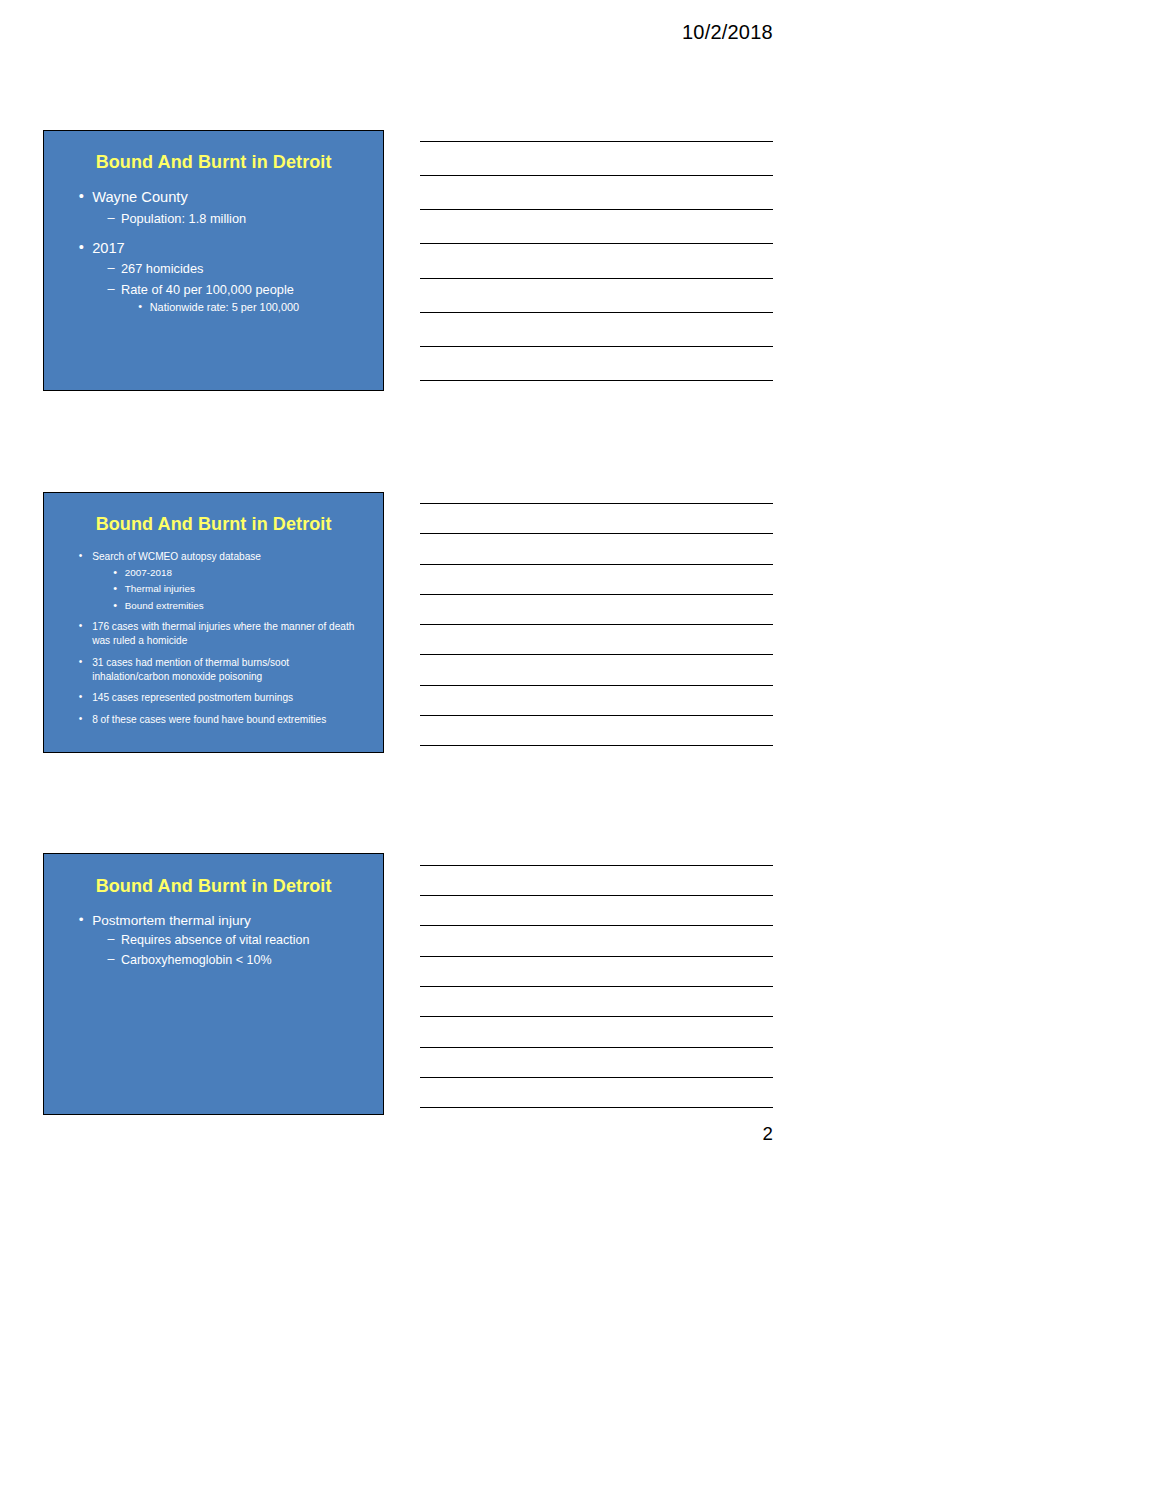10/2/2018
Bound And Burnt in Detroit
Wayne County
Population: 1.8 million
2017
267 homicides
Rate of 40 per 100,000 people
Nationwide rate: 5 per 100,000
Bound And Burnt in Detroit
Search of WCMEO autopsy database
2007-2018
Thermal injuries
Bound extremities
176 cases with thermal injuries where the manner of death was ruled a homicide
31 cases had mention of thermal burns/soot inhalation/carbon monoxide poisoning
145 cases represented postmortem burnings
8 of these cases were found have bound extremities
Bound And Burnt in Detroit
Postmortem thermal injury
Requires absence of vital reaction
Carboxyhemoglobin < 10%
2